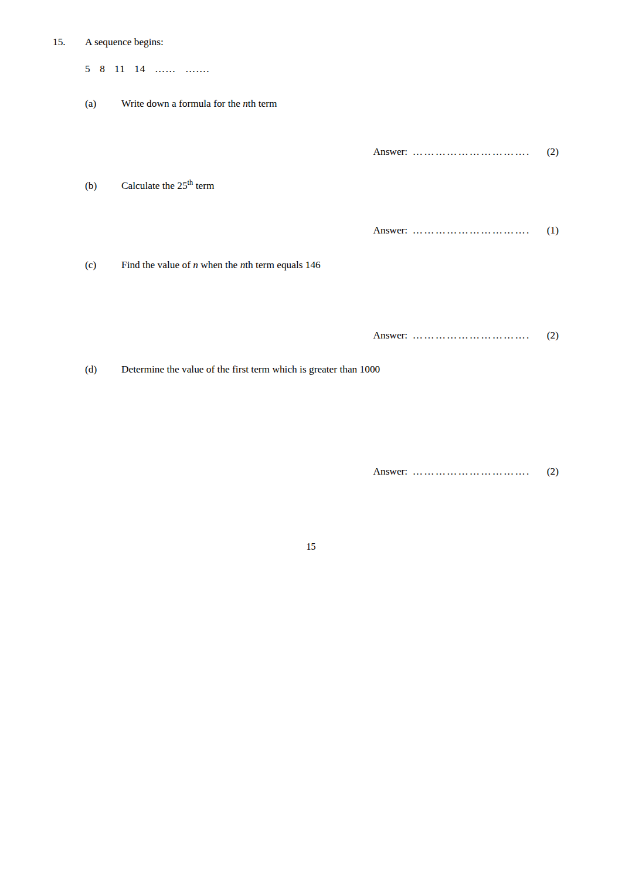15.
A sequence begins:
5 8 11 14 …… …….
(a)
Write down a formula for the nth term
Answer: …………………………. (2)
(b)
Calculate the 25th term
Answer: …………………………. (1)
(c)
Find the value of n when the nth term equals 146
Answer: …………………………. (2)
(d)
Determine the value of the first term which is greater than 1000
Answer: …………………………. (2)
15